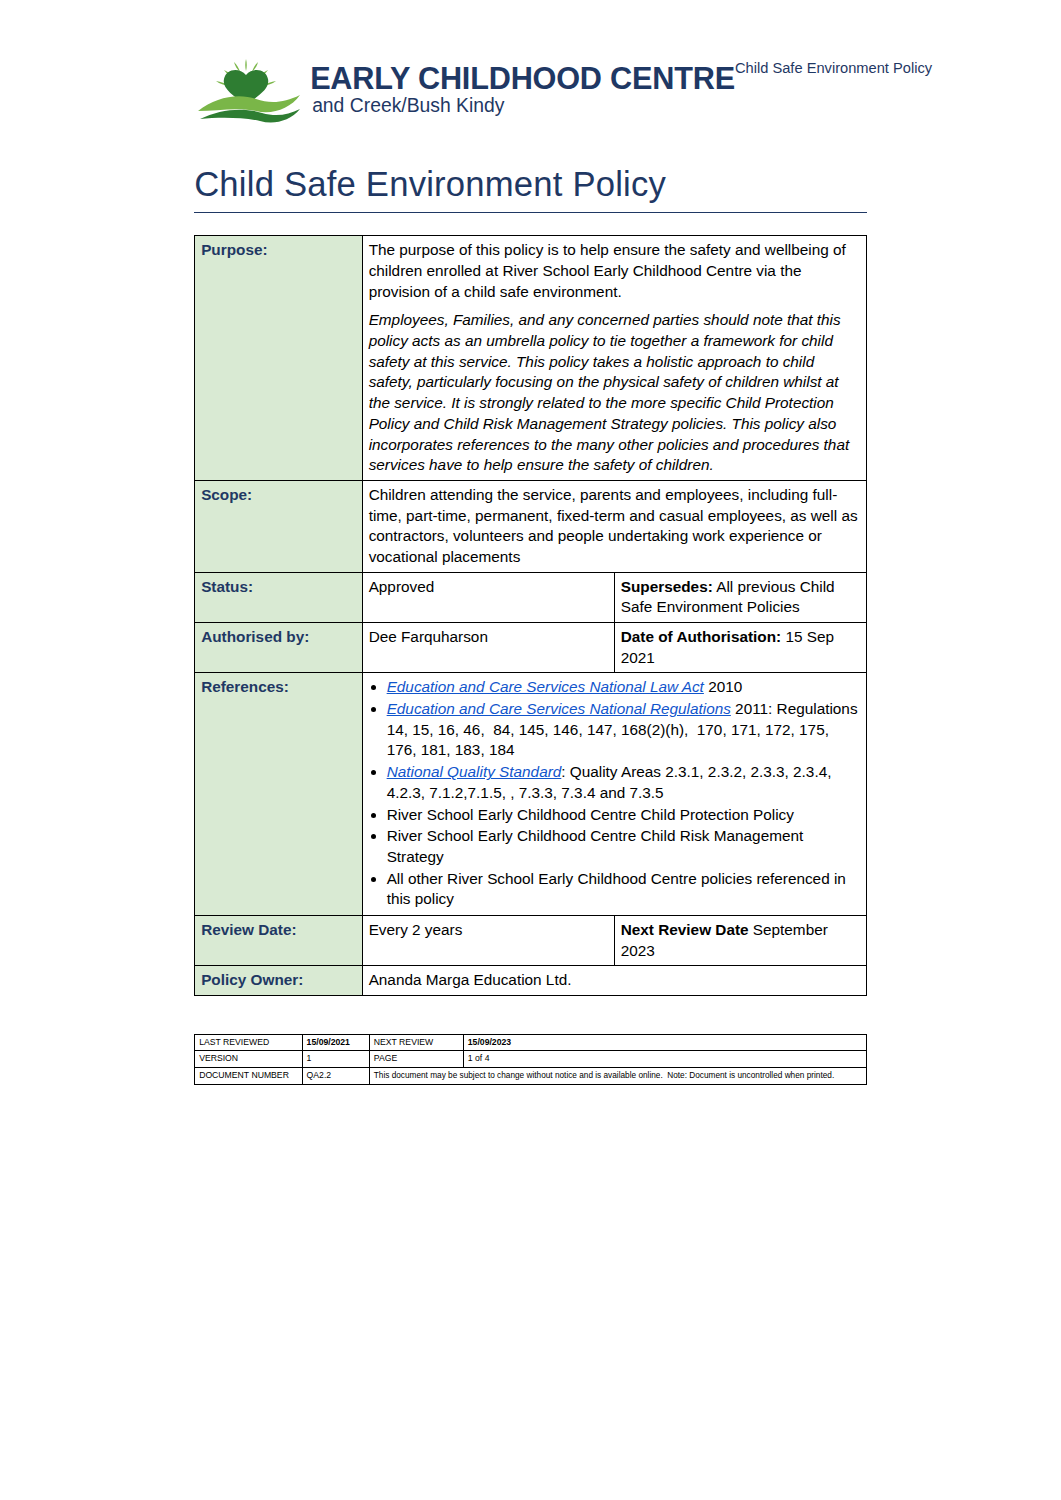EARLY CHILDHOOD CENTRE
and Creek/Bush Kindy
Child Safe Environment Policy
Child Safe Environment Policy
| Purpose: | The purpose of this policy is to help ensure the safety and wellbeing of children enrolled at River School Early Childhood Centre via the provision of a child safe environment. Employees, Families, and any concerned parties should note that this policy acts as an umbrella policy to tie together a framework for child safety at this service. This policy takes a holistic approach to child safety, particularly focusing on the physical safety of children whilst at the service. It is strongly related to the more specific Child Protection Policy and Child Risk Management Strategy policies. This policy also incorporates references to the many other policies and procedures that services have to help ensure the safety of children. |
| Scope: | Children attending the service, parents and employees, including full-time, part-time, permanent, fixed-term and casual employees, as well as contractors, volunteers and people undertaking work experience or vocational placements |
| Status: | Approved | Supersedes: All previous Child Safe Environment Policies |
| Authorised by: | Dee Farquharson | Date of Authorisation: 15 Sep 2021 |
| References: | Education and Care Services National Law Act 2010 Education and Care Services National Regulations 2011: Regulations 14, 15, 16, 46, 84, 145, 146, 147, 168(2)(h), 170, 171, 172, 175, 176, 181, 183, 184 National Quality Standard : Quality Areas 2.3.1, 2.3.2, 2.3.3, 2.3.4, 4.2.3, 7.1.2,7.1.5, , 7.3.3, 7.3.4 and 7.3.5 River School Early Childhood Centre Child Protection Policy River School Early Childhood Centre Child Risk Management Strategy All other River School Early Childhood Centre policies referenced in this policy |
| Review Date: | Every 2 years | Next Review Date September 2023 |
| Policy Owner: | Ananda Marga Education Ltd. |
| LAST REVIEWED | 15/09/2021 | NEXT REVIEW | 15/09/2023 |
| VERSION | 1 | PAGE | 1 of 4 |
| DOCUMENT NUMBER | QA2.2 | This document may be subject to change without notice and is available online. Note: Document is uncontrolled when printed. |